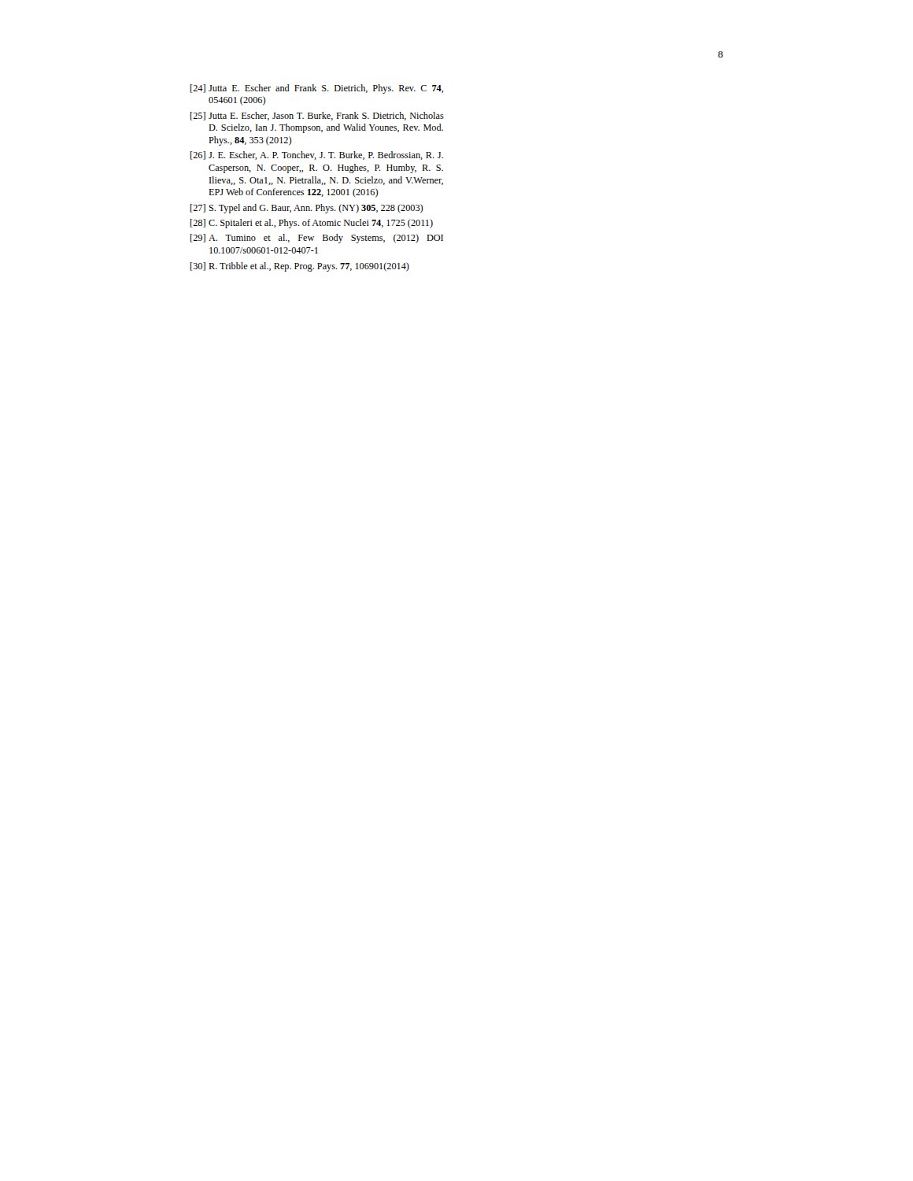8
[24] Jutta E. Escher and Frank S. Dietrich, Phys. Rev. C 74, 054601 (2006)
[25] Jutta E. Escher, Jason T. Burke, Frank S. Dietrich, Nicholas D. Scielzo, Ian J. Thompson, and Walid Younes, Rev. Mod. Phys., 84, 353 (2012)
[26] J. E. Escher, A. P. Tonchev, J. T. Burke, P. Bedrossian, R. J. Casperson, N. Cooper,, R. O. Hughes, P. Humby, R. S. Ilieva,, S. Ota1,, N. Pietralla,, N. D. Scielzo, and V.Werner, EPJ Web of Conferences 122, 12001 (2016)
[27] S. Typel and G. Baur, Ann. Phys. (NY) 305, 228 (2003)
[28] C. Spitaleri et al., Phys. of Atomic Nuclei 74, 1725 (2011)
[29] A. Tumino et al., Few Body Systems, (2012) DOI 10.1007/s00601-012-0407-1
[30] R. Tribble et al., Rep. Prog. Pays. 77, 106901(2014)